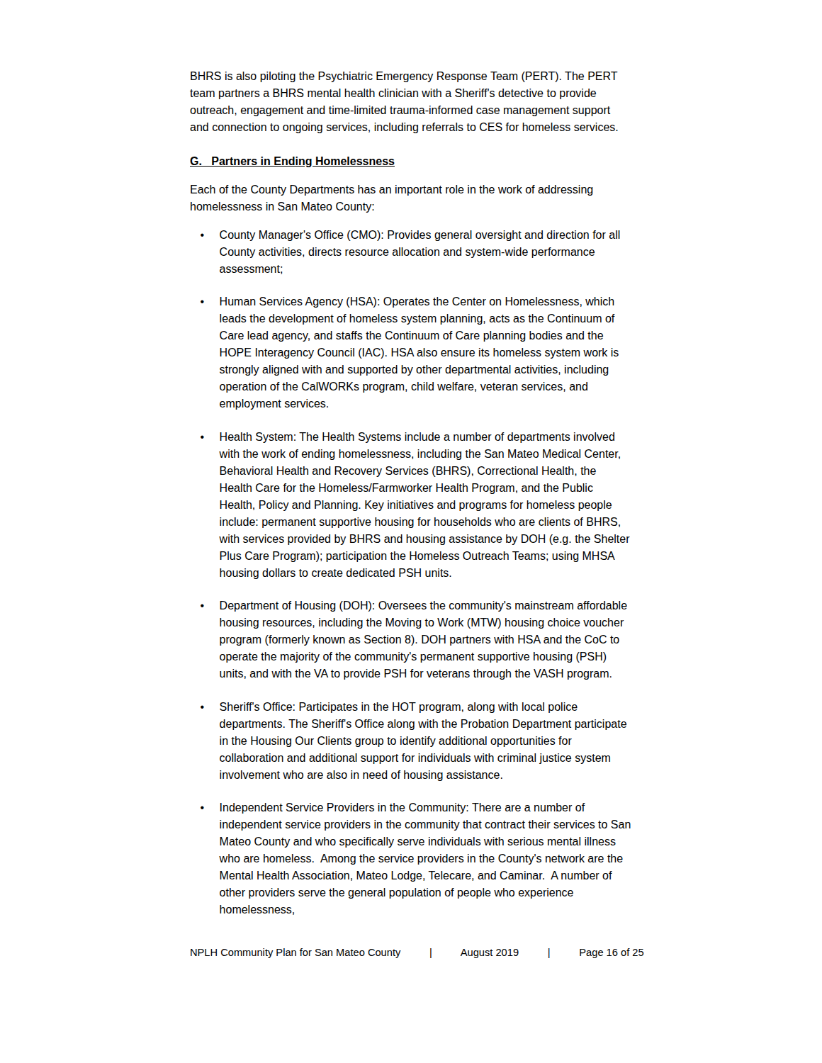BHRS is also piloting the Psychiatric Emergency Response Team (PERT). The PERT team partners a BHRS mental health clinician with a Sheriff's detective to provide outreach, engagement and time-limited trauma-informed case management support and connection to ongoing services, including referrals to CES for homeless services.
G. Partners in Ending Homelessness
Each of the County Departments has an important role in the work of addressing homelessness in San Mateo County:
County Manager's Office (CMO): Provides general oversight and direction for all County activities, directs resource allocation and system-wide performance assessment;
Human Services Agency (HSA): Operates the Center on Homelessness, which leads the development of homeless system planning, acts as the Continuum of Care lead agency, and staffs the Continuum of Care planning bodies and the HOPE Interagency Council (IAC). HSA also ensure its homeless system work is strongly aligned with and supported by other departmental activities, including operation of the CalWORKs program, child welfare, veteran services, and employment services.
Health System: The Health Systems include a number of departments involved with the work of ending homelessness, including the San Mateo Medical Center, Behavioral Health and Recovery Services (BHRS), Correctional Health, the Health Care for the Homeless/Farmworker Health Program, and the Public Health, Policy and Planning. Key initiatives and programs for homeless people include: permanent supportive housing for households who are clients of BHRS, with services provided by BHRS and housing assistance by DOH (e.g. the Shelter Plus Care Program); participation the Homeless Outreach Teams; using MHSA housing dollars to create dedicated PSH units.
Department of Housing (DOH): Oversees the community's mainstream affordable housing resources, including the Moving to Work (MTW) housing choice voucher program (formerly known as Section 8). DOH partners with HSA and the CoC to operate the majority of the community's permanent supportive housing (PSH) units, and with the VA to provide PSH for veterans through the VASH program.
Sheriff's Office: Participates in the HOT program, along with local police departments. The Sheriff's Office along with the Probation Department participate in the Housing Our Clients group to identify additional opportunities for collaboration and additional support for individuals with criminal justice system involvement who are also in need of housing assistance.
Independent Service Providers in the Community: There are a number of independent service providers in the community that contract their services to San Mateo County and who specifically serve individuals with serious mental illness who are homeless. Among the service providers in the County's network are the Mental Health Association, Mateo Lodge, Telecare, and Caminar. A number of other providers serve the general population of people who experience homelessness,
NPLH Community Plan for San Mateo County | August 2019 | Page 16 of 25